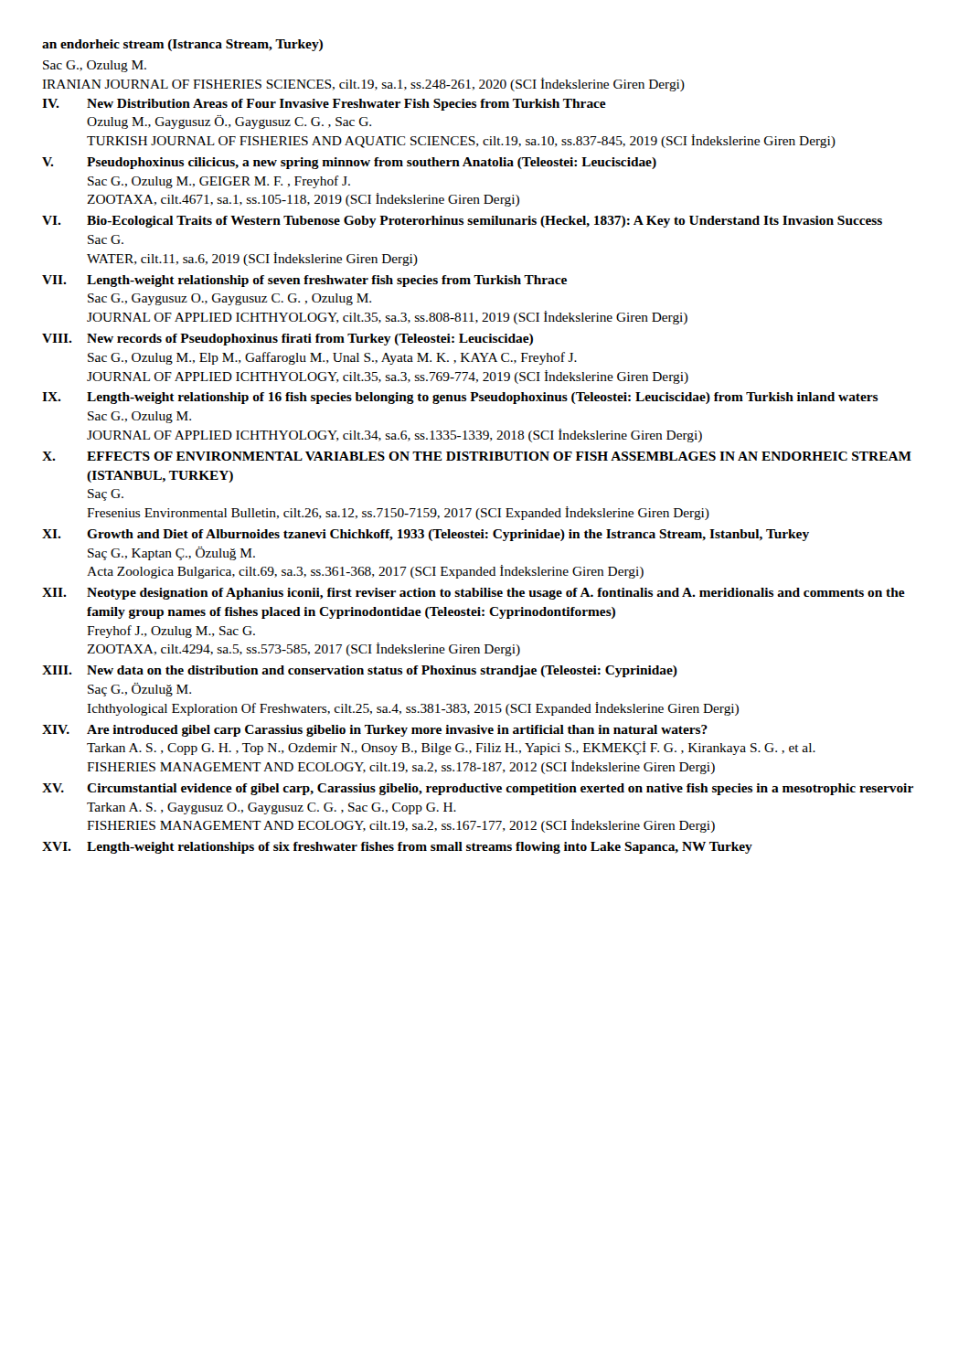an endorheic stream (Istranca Stream, Turkey)
Sac G., Ozulug M.
IRANIAN JOURNAL OF FISHERIES SCIENCES, cilt.19, sa.1, ss.248-261, 2020 (SCI İndekslerine Giren Dergi)
IV.
New Distribution Areas of Four Invasive Freshwater Fish Species from Turkish Thrace
Ozulug M., Gaygusuz Ö., Gaygusuz C. G. , Sac G.
TURKISH JOURNAL OF FISHERIES AND AQUATIC SCIENCES, cilt.19, sa.10, ss.837-845, 2019 (SCI İndekslerine Giren Dergi)
V.
Pseudophoxinus cilicicus, a new spring minnow from southern Anatolia (Teleostei: Leuciscidae)
Sac G., Ozulug M., GEIGER M. F. , Freyhof J.
ZOOTAXA, cilt.4671, sa.1, ss.105-118, 2019 (SCI İndekslerine Giren Dergi)
VI.
Bio-Ecological Traits of Western Tubenose Goby Proterorhinus semilunaris (Heckel, 1837): A Key to Understand Its Invasion Success
Sac G.
WATER, cilt.11, sa.6, 2019 (SCI İndekslerine Giren Dergi)
VII.
Length-weight relationship of seven freshwater fish species from Turkish Thrace
Sac G., Gaygusuz O., Gaygusuz C. G. , Ozulug M.
JOURNAL OF APPLIED ICHTHYOLOGY, cilt.35, sa.3, ss.808-811, 2019 (SCI İndekslerine Giren Dergi)
VIII.
New records of Pseudophoxinus firati from Turkey (Teleostei: Leuciscidae)
Sac G., Ozulug M., Elp M., Gaffaroglu M., Unal S., Ayata M. K. , KAYA C., Freyhof J.
JOURNAL OF APPLIED ICHTHYOLOGY, cilt.35, sa.3, ss.769-774, 2019 (SCI İndekslerine Giren Dergi)
IX.
Length-weight relationship of 16 fish species belonging to genus Pseudophoxinus (Teleostei: Leuciscidae) from Turkish inland waters
Sac G., Ozulug M.
JOURNAL OF APPLIED ICHTHYOLOGY, cilt.34, sa.6, ss.1335-1339, 2018 (SCI İndekslerine Giren Dergi)
X.
EFFECTS OF ENVIRONMENTAL VARIABLES ON THE DISTRIBUTION OF FISH ASSEMBLAGES IN AN ENDORHEIC STREAM (ISTANBUL, TURKEY)
Saç G.
Fresenius Environmental Bulletin, cilt.26, sa.12, ss.7150-7159, 2017 (SCI Expanded İndekslerine Giren Dergi)
XI.
Growth and Diet of Alburnoides tzanevi Chichkoff, 1933 (Teleostei: Cyprinidae) in the Istranca Stream, Istanbul, Turkey
Saç G., Kaptan Ç., Özuluğ M.
Acta Zoologica Bulgarica, cilt.69, sa.3, ss.361-368, 2017 (SCI Expanded İndekslerine Giren Dergi)
XII.
Neotype designation of Aphanius iconii, first reviser action to stabilise the usage of A. fontinalis and A. meridionalis and comments on the family group names of fishes placed in Cyprinodontidae (Teleostei: Cyprinodontiformes)
Freyhof J., Ozulug M., Sac G.
ZOOTAXA, cilt.4294, sa.5, ss.573-585, 2017 (SCI İndekslerine Giren Dergi)
XIII.
New data on the distribution and conservation status of Phoxinus strandjae (Teleostei: Cyprinidae)
Saç G., Özuluğ M.
Ichthyological Exploration Of Freshwaters, cilt.25, sa.4, ss.381-383, 2015 (SCI Expanded İndekslerine Giren Dergi)
XIV.
Are introduced gibel carp Carassius gibelio in Turkey more invasive in artificial than in natural waters?
Tarkan A. S. , Copp G. H. , Top N., Ozdemir N., Onsoy B., Bilge G., Filiz H., Yapici S., EKMEKÇİ F. G. , Kirankaya S. G. , et al.
FISHERIES MANAGEMENT AND ECOLOGY, cilt.19, sa.2, ss.178-187, 2012 (SCI İndekslerine Giren Dergi)
XV.
Circumstantial evidence of gibel carp, Carassius gibelio, reproductive competition exerted on native fish species in a mesotrophic reservoir
Tarkan A. S. , Gaygusuz O., Gaygusuz C. G. , Sac G., Copp G. H.
FISHERIES MANAGEMENT AND ECOLOGY, cilt.19, sa.2, ss.167-177, 2012 (SCI İndekslerine Giren Dergi)
XVI.
Length-weight relationships of six freshwater fishes from small streams flowing into Lake Sapanca, NW Turkey